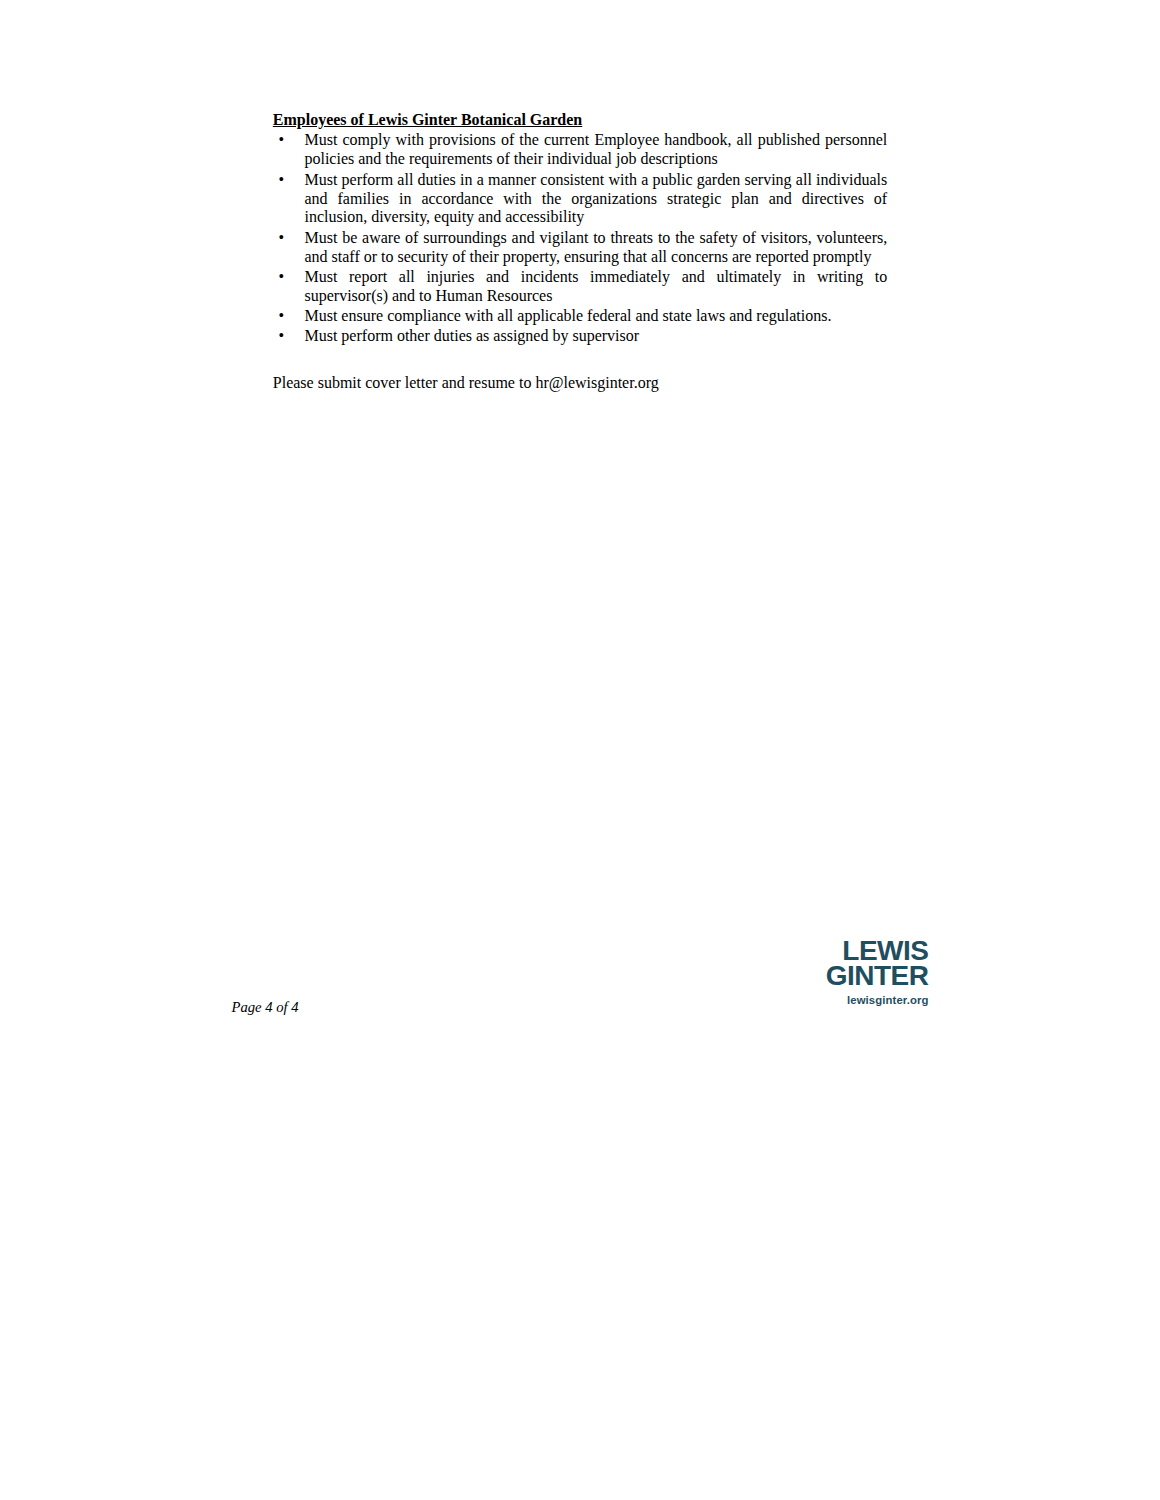Employees of Lewis Ginter Botanical Garden
Must comply with provisions of the current Employee handbook, all published personnel policies and the requirements of their individual job descriptions
Must perform all duties in a manner consistent with a public garden serving all individuals and families in accordance with the organizations strategic plan and directives of inclusion, diversity, equity and accessibility
Must be aware of surroundings and vigilant to threats to the safety of visitors, volunteers, and staff or to security of their property, ensuring that all concerns are reported promptly
Must report all injuries and incidents immediately and ultimately in writing to supervisor(s) and to Human Resources
Must ensure compliance with all applicable federal and state laws and regulations.
Must perform other duties as assigned by supervisor
Please submit cover letter and resume to hr@lewisginter.org
Page 4 of 4
LEWIS
GINTER
lewisginter.org